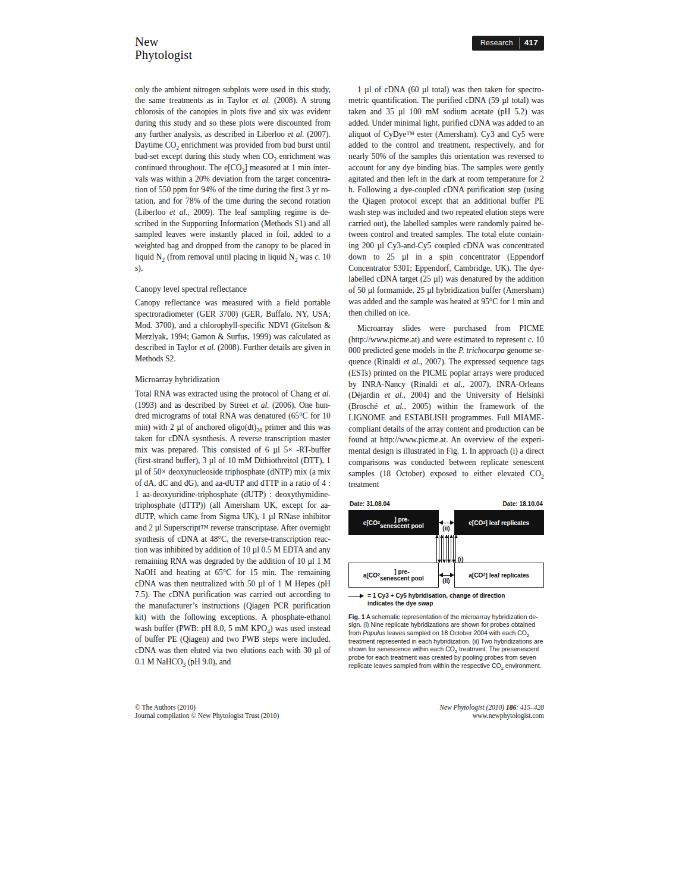New Phytologist
Research 417
only the ambient nitrogen subplots were used in this study, the same treatments as in Taylor et al. (2008). A strong chlorosis of the canopies in plots five and six was evident during this study and so these plots were discounted from any further analysis, as described in Liberloo et al. (2007). Daytime CO2 enrichment was provided from bud burst until bud-set except during this study when CO2 enrichment was continued throughout. The e[CO2] measured at 1 min intervals was within a 20% deviation from the target concentration of 550 ppm for 94% of the time during the first 3 yr rotation, and for 78% of the time during the second rotation (Liberloo et al., 2009). The leaf sampling regime is described in the Supporting Information (Methods S1) and all sampled leaves were instantly placed in foil, added to a weighted bag and dropped from the canopy to be placed in liquid N2 (from removal until placing in liquid N2 was c. 10 s).
Canopy level spectral reflectance
Canopy reflectance was measured with a field portable spectroradiometer (GER 3700) (GER, Buffalo, NY, USA; Mod. 3700), and a chlorophyll-specific NDVI (Gitelson & Merzlyak, 1994; Gamon & Surfus, 1999) was calculated as described in Taylor et al. (2008). Further details are given in Methods S2.
Microarray hybridization
Total RNA was extracted using the protocol of Chang et al. (1993) and as described by Street et al. (2006). One hundred micrograms of total RNA was denatured (65°C for 10 min) with 2 µl of anchored oligo(dt)20 primer and this was taken for cDNA sysnthesis. A reverse transcription master mix was prepared. This consisted of 6 µl 5× -RT-buffer (first-strand buffer), 3 µl of 10 mM Dithiothreitol (DTT), 1 µl of 50× deoxynucleoside triphosphate (dNTP) mix (a mix of dA, dC and dG), and aa-dUTP and dTTP in a ratio of 4 : 1 aa-deoxyuridine-triphosphate (dUTP) : deoxythymidine-triphosphate (dTTP)) (all Amersham UK, except for aa-dUTP, which came from Sigma UK), 1 µl RNase inhibitor and 2 µl Superscript™ reverse transcriptase. After overnight synthesis of cDNA at 48°C, the reverse-transcription reaction was inhibited by addition of 10 µl 0.5 M EDTA and any remaining RNA was degraded by the addition of 10 µl 1 M NaOH and heating at 65°C for 15 min. The remaining cDNA was then neutralized with 50 µl of 1 M Hepes (pH 7.5). The cDNA purification was carried out according to the manufacturer’s instructions (Qiagen PCR purification kit) with the following exceptions. A phosphate-ethanol wash buffer (PWB: pH 8.0, 5 mM KPO4) was used instead of buffer PE (Qiagen) and two PWB steps were included. cDNA was then eluted via two elutions each with 30 µl of 0.1 M NaHCO3 (pH 9.0), and
1 µl of cDNA (60 µl total) was then taken for spectrometric quantification. The purified cDNA (59 µl total) was taken and 35 µl 100 mM sodium acetate (pH 5.2) was added. Under minimal light, purified cDNA was added to an aliquot of CyDye™ ester (Amersham). Cy3 and Cy5 were added to the control and treatment, respectively, and for nearly 50% of the samples this orientation was reversed to account for any dye binding bias. The samples were gently agitated and then left in the dark at room temperature for 2 h. Following a dye-coupled cDNA purification step (using the Qiagen protocol except that an additional buffer PE wash step was included and two repeated elution steps were carried out), the labelled samples were randomly paired between control and treated samples. The total elute containing 200 µl Cy3-and-Cy5 coupled cDNA was concentrated down to 25 µl in a spin concentrator (Eppendorf Concentrator 5301; Eppendorf, Cambridge, UK). The dye-labelled cDNA target (25 µl) was denatured by the addition of 50 µl formamide, 25 µl hybridization buffer (Amersham) was added and the sample was heated at 95°C for 1 min and then chilled on ice.
Microarray slides were purchased from PICME (http://www.picme.at) and were estimated to represent c. 10 000 predicted gene models in the P. trichocarpa genome sequence (Rinaldi et al., 2007). The expressed sequence tags (ESTs) printed on the PICME poplar arrays were produced by INRA-Nancy (Rinaldi et al., 2007), INRA-Orleans (Déjardin et al., 2004) and the University of Helsinki (Brosché et al., 2005) within the framework of the LIGNOME and ESTABLISH programmes. Full MIAME-compliant details of the array content and production can be found at http://www.picme.at. An overview of the experimental design is illustrated in Fig. 1. In approach (i) a direct comparisons was conducted between replicate senescent samples (18 October) exposed to either elevated CO2 treatment
Date: 31.08.04 Date: 18.10.04
e[CO2] pre-
senescent pool
(ii)
e[CO2] leaf replicates
(i)
a[CO2] pre-
senescent pool
(ii)
a[CO2] leaf replicates
= 1 Cy3 + Cy5 hybridisation, change of direction
indicates the dye swap
Fig. 1 A schematic representation of the microarray hybridization design. (i) Nine replicate hybridizations are shown for probes obtained from Populus leaves sampled on 18 October 2004 with each CO2 treatment represented in each hybridization. (ii) Two hybridizations are shown for senescence within each CO2 treatment. The presenescent probe for each treatment was created by pooling probes from seven replicate leaves sampled from within the respective CO2 environment.
© The Authors (2010)
Journal compilation © New Phytologist Trust (2010)
New Phytologist (2010) 186: 415–428
www.newphytologist.com